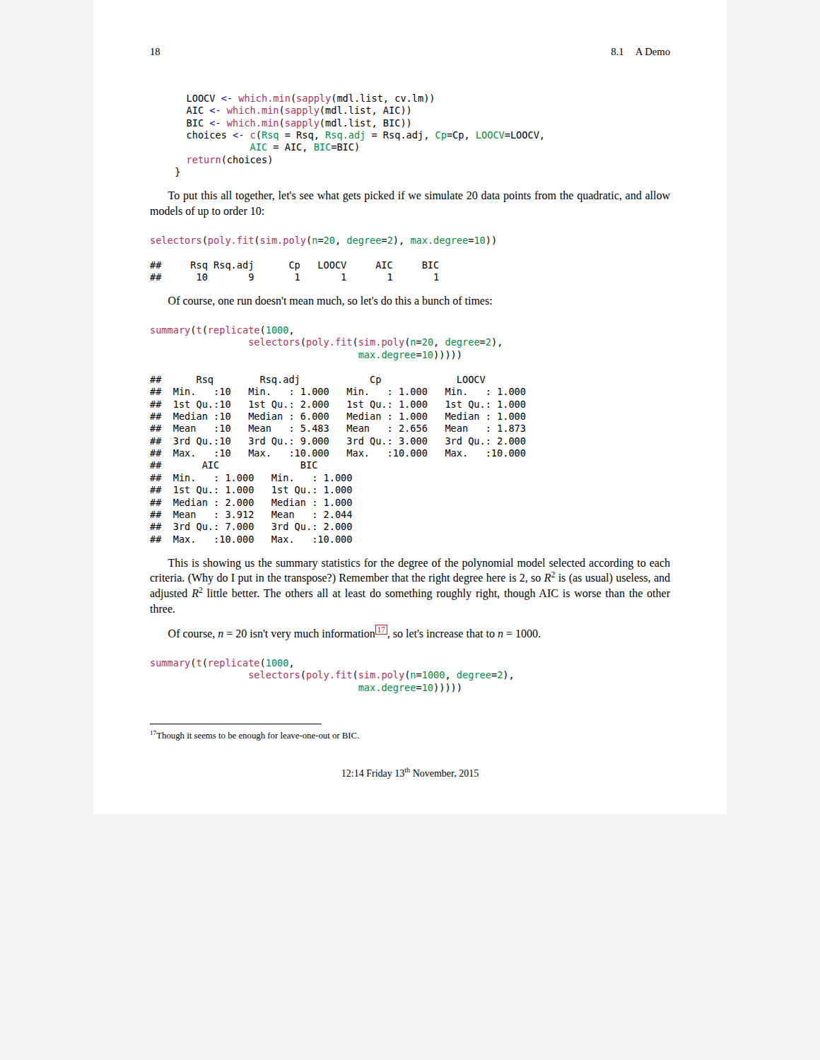18
8.1 A Demo
  LOOCV <- which.min(sapply(mdl.list, cv.lm))
  AIC <- which.min(sapply(mdl.list, AIC))
  BIC <- which.min(sapply(mdl.list, BIC))
  choices <- c(Rsq = Rsq, Rsq.adj = Rsq.adj, Cp=Cp, LOOCV=LOOCV,
             AIC = AIC, BIC=BIC)
  return(choices)
}
To put this all together, let's see what gets picked if we simulate 20 data points from the quadratic, and allow models of up to order 10:
selectors(poly.fit(sim.poly(n=20, degree=2), max.degree=10))
##     Rsq Rsq.adj      Cp   LOOCV     AIC     BIC
##      10       9       1       1       1       1
Of course, one run doesn't mean much, so let's do this a bunch of times:
summary(t(replicate(1000,
                 selectors(poly.fit(sim.poly(n=20, degree=2),
                                    max.degree=10)))))
##      Rsq        Rsq.adj            Cp             LOOCV       
##  Min.   :10   Min.   : 1.000   Min.   : 1.000   Min.   : 1.000  
##  1st Qu.:10   1st Qu.: 2.000   1st Qu.: 1.000   1st Qu.: 1.000  
##  Median :10   Median : 6.000   Median : 1.000   Median : 1.000  
##  Mean   :10   Mean   : 5.483   Mean   : 2.656   Mean   : 1.873  
##  3rd Qu.:10   3rd Qu.: 9.000   3rd Qu.: 3.000   3rd Qu.: 2.000  
##  Max.   :10   Max.   :10.000   Max.   :10.000   Max.   :10.000  
##       AIC              BIC        
##  Min.   : 1.000   Min.   : 1.000  
##  1st Qu.: 1.000   1st Qu.: 1.000  
##  Median : 2.000   Median : 1.000  
##  Mean   : 3.912   Mean   : 2.044  
##  3rd Qu.: 7.000   3rd Qu.: 2.000  
##  Max.   :10.000   Max.   :10.000
This is showing us the summary statistics for the degree of the polynomial model selected according to each criteria. (Why do I put in the transpose?) Remember that the right degree here is 2, so R2 is (as usual) useless, and adjusted R2 little better. The others all at least do something roughly right, though AIC is worse than the other three.
Of course, n = 20 isn't very much information17, so let's increase that to n = 1000.
summary(t(replicate(1000,
                 selectors(poly.fit(sim.poly(n=1000, degree=2),
                                    max.degree=10)))))
17Though it seems to be enough for leave-one-out or BIC.
12:14 Friday 13th November, 2015